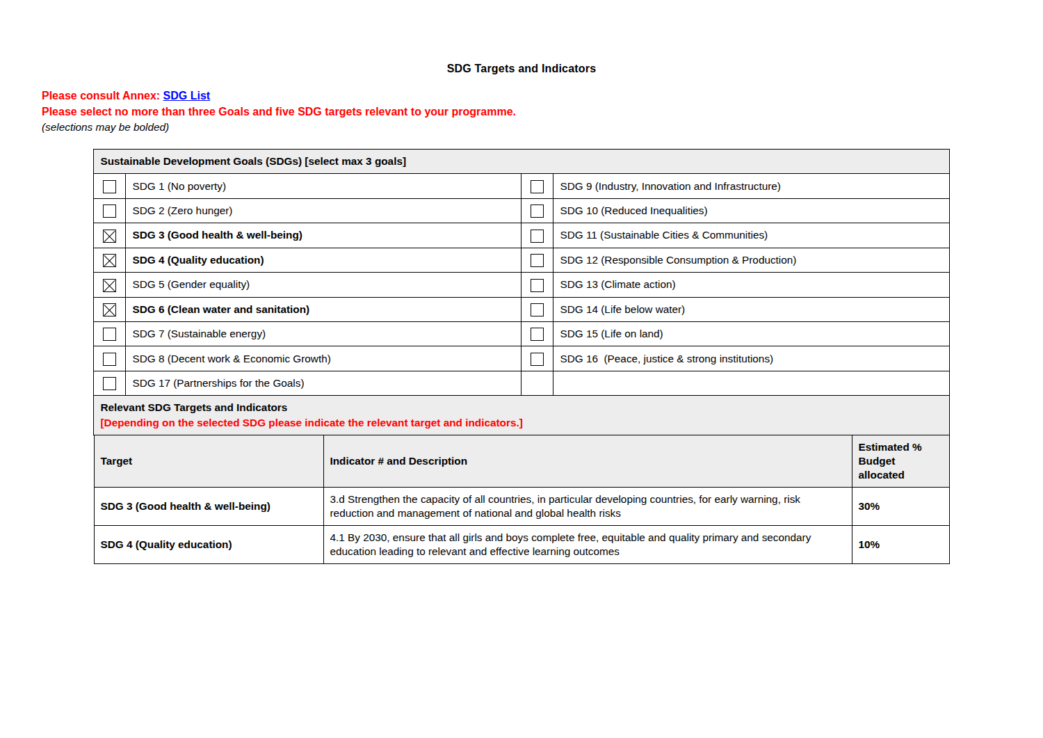SDG Targets and Indicators
Please consult Annex: SDG List
Please select no more than three Goals and five SDG targets relevant to your programme.
(selections may be bolded)
| Sustainable Development Goals (SDGs) [select max 3 goals] |
| | SDG 1 (No poverty) | | SDG 9 (Industry, Innovation and Infrastructure) |
| | SDG 2 (Zero hunger) | | SDG 10 (Reduced Inequalities) |
| | SDG 3 (Good health & well-being) | | SDG 11 (Sustainable Cities & Communities) |
| | SDG 4 (Quality education) | | SDG 12 (Responsible Consumption & Production) |
| | SDG 5 (Gender equality) | | SDG 13 (Climate action) |
| | SDG 6 (Clean water and sanitation) | | SDG 14 (Life below water) |
| | SDG 7 (Sustainable energy) | | SDG 15 (Life on land) |
| | SDG 8 (Decent work & Economic Growth) | | SDG 16 (Peace, justice & strong institutions) |
| | SDG 17 (Partnerships for the Goals) | | |
| Relevant SDG Targets and Indicators [Depending on the selected SDG please indicate the relevant target and indicators.] |
| Target | Indicator # and Description | Estimated % Budget allocated |
| SDG 3 (Good health & well-being) | 3.d Strengthen the capacity of all countries, in particular developing countries, for early warning, risk reduction and management of national and global health risks | 30% |
| SDG 4 (Quality education) | 4.1 By 2030, ensure that all girls and boys complete free, equitable and quality primary and secondary education leading to relevant and effective learning outcomes | 10% |